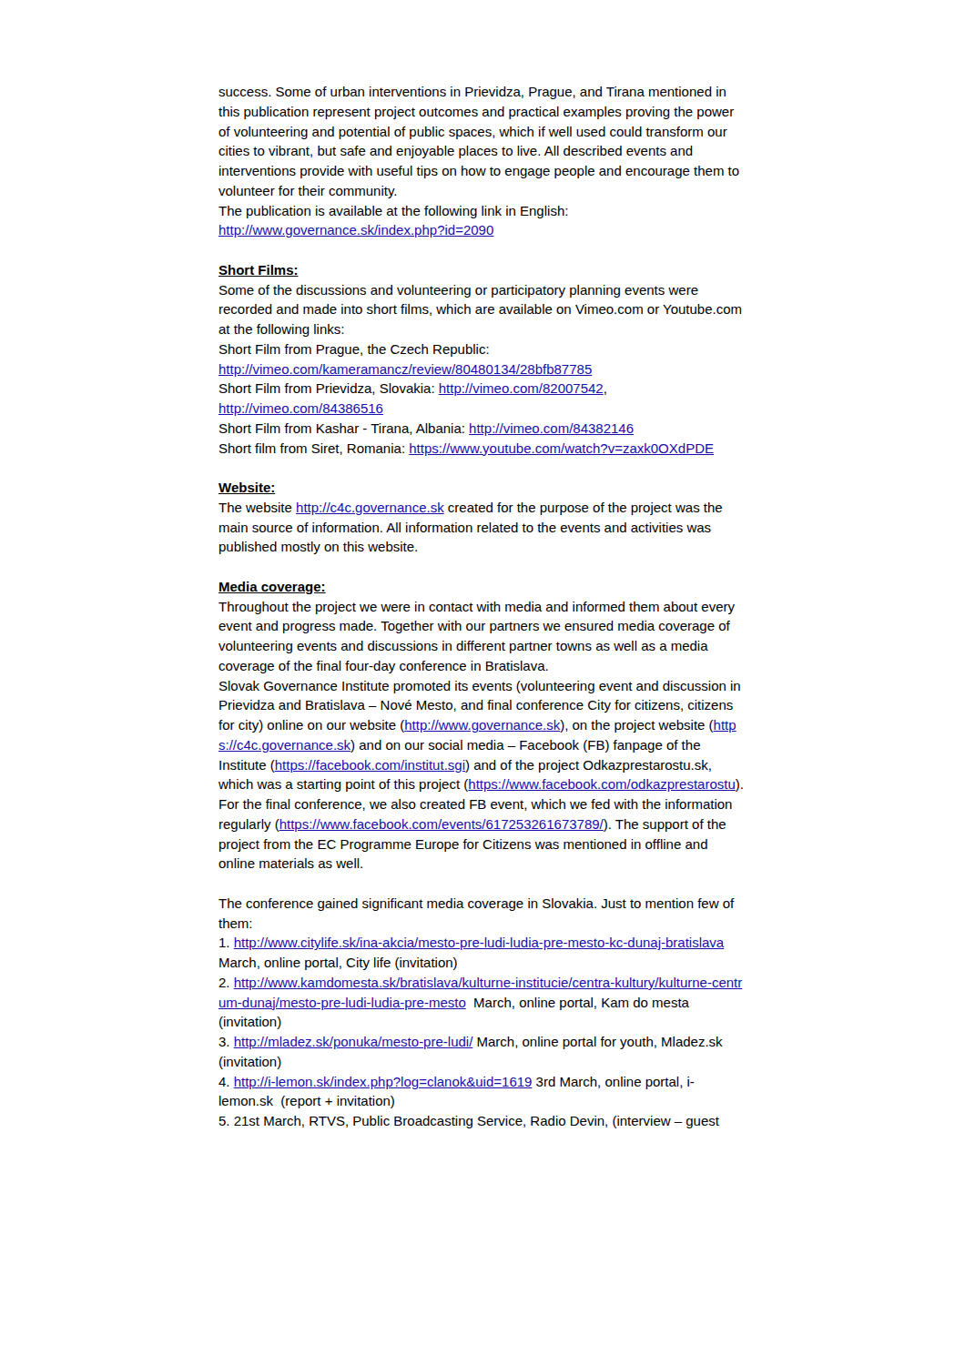success. Some of urban interventions in Prievidza, Prague, and Tirana mentioned in this publication represent project outcomes and practical examples proving the power of volunteering and potential of public spaces, which if well used could transform our cities to vibrant, but safe and enjoyable places to live. All described events and interventions provide with useful tips on how to engage people and encourage them to volunteer for their community.
The publication is available at the following link in English:
http://www.governance.sk/index.php?id=2090
Short Films:
Some of the discussions and volunteering or participatory planning events were recorded and made into short films, which are available on Vimeo.com or Youtube.com at the following links:
Short Film from Prague, the Czech Republic:
http://vimeo.com/kameramancz/review/80480134/28bfb87785
Short Film from Prievidza, Slovakia: http://vimeo.com/82007542,
http://vimeo.com/84386516
Short Film from Kashar - Tirana, Albania: http://vimeo.com/84382146
Short film from Siret, Romania: https://www.youtube.com/watch?v=zaxk0OXdPDE
Website:
The website http://c4c.governance.sk created for the purpose of the project was the main source of information. All information related to the events and activities was published mostly on this website.
Media coverage:
Throughout the project we were in contact with media and informed them about every event and progress made. Together with our partners we ensured media coverage of volunteering events and discussions in different partner towns as well as a media coverage of the final four-day conference in Bratislava.
Slovak Governance Institute promoted its events (volunteering event and discussion in Prievidza and Bratislava – Nové Mesto, and final conference City for citizens, citizens for city) online on our website (http://www.governance.sk), on the project website (https://c4c.governance.sk) and on our social media – Facebook (FB) fanpage of the Institute (https://facebook.com/institut.sgi) and of the project Odkazprestarostu.sk, which was a starting point of this project (https://www.facebook.com/odkazprestarostu). For the final conference, we also created FB event, which we fed with the information regularly (https://www.facebook.com/events/617253261673789/). The support of the project from the EC Programme Europe for Citizens was mentioned in offline and online materials as well.
The conference gained significant media coverage in Slovakia. Just to mention few of them:
1. http://www.citylife.sk/ina-akcia/mesto-pre-ludi-ludia-pre-mesto-kc-dunaj-bratislava March, online portal, City life (invitation)
2. http://www.kamdomesta.sk/bratislava/kulturne-institucie/centra-kultury/kulturne-centrum-dunaj/mesto-pre-ludi-ludia-pre-mesto March, online portal, Kam do mesta (invitation)
3. http://mladez.sk/ponuka/mesto-pre-ludi/ March, online portal for youth, Mladez.sk (invitation)
4. http://i-lemon.sk/index.php?log=clanok&uid=1619 3rd March, online portal, i-lemon.sk (report + invitation)
5. 21st March, RTVS, Public Broadcasting Service, Radio Devin, (interview – guest